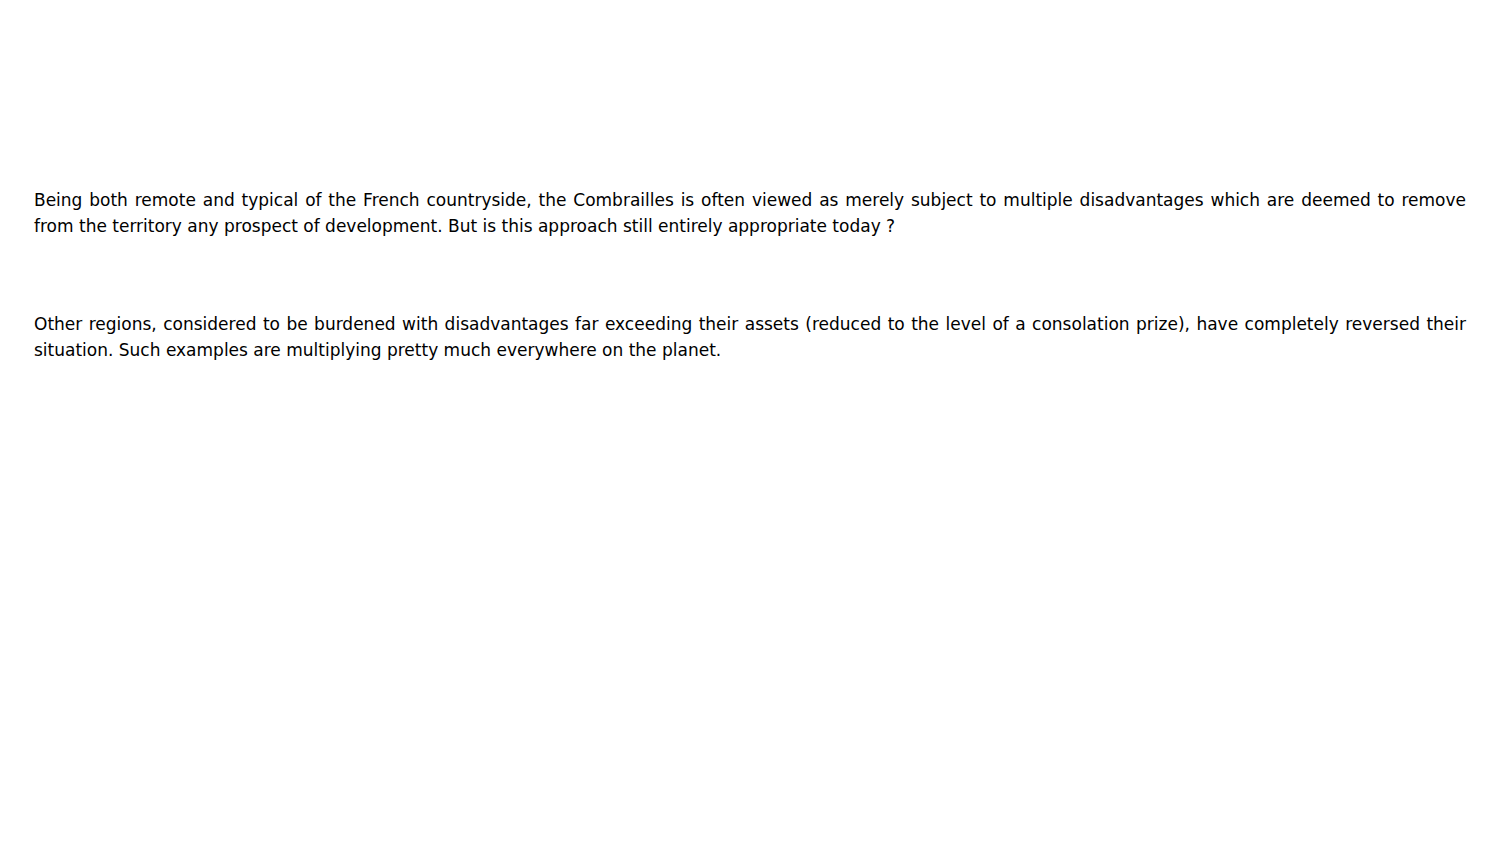Being both remote and typical of the French countryside, the Combrailles is often viewed as merely subject to multiple disadvantages which are deemed to remove from the territory any prospect of development. But is this approach still entirely appropriate today ?
Other regions, considered to be burdened with disadvantages far exceeding their assets (reduced to the level of a consolation prize), have completely reversed their situation. Such examples are multiplying pretty much everywhere on the planet.